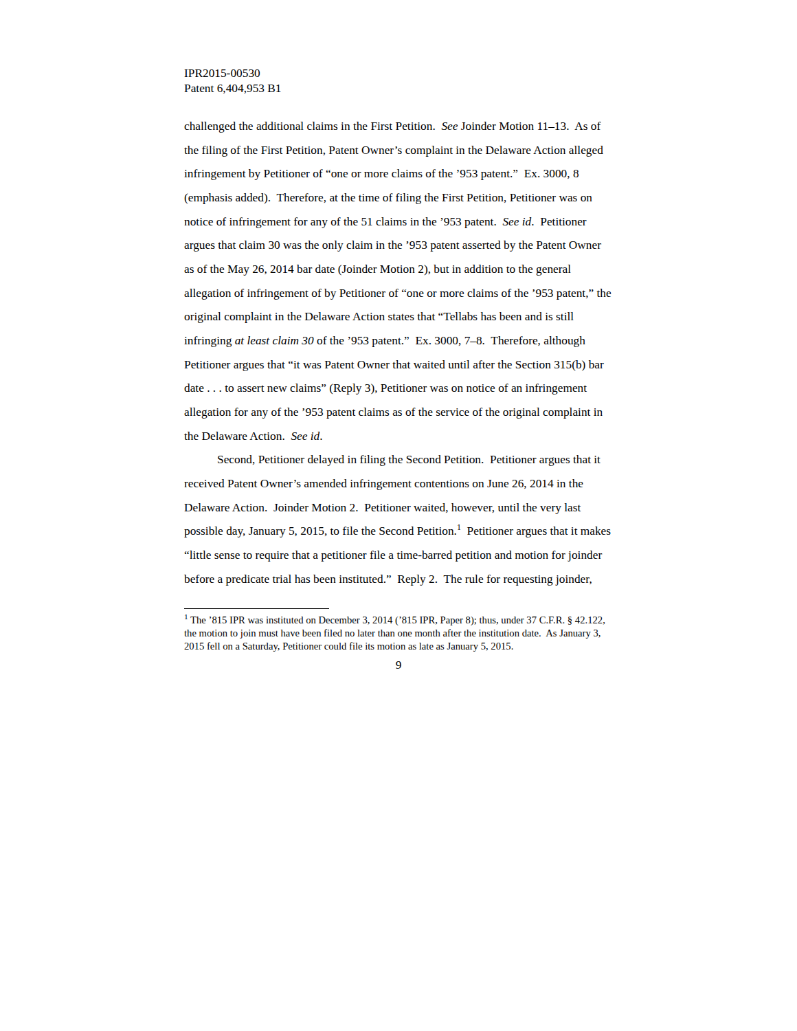IPR2015-00530
Patent 6,404,953 B1
challenged the additional claims in the First Petition. See Joinder Motion 11–13. As of the filing of the First Petition, Patent Owner’s complaint in the Delaware Action alleged infringement by Petitioner of “one or more claims of the ’953 patent.” Ex. 3000, 8 (emphasis added). Therefore, at the time of filing the First Petition, Petitioner was on notice of infringement for any of the 51 claims in the ’953 patent. See id. Petitioner argues that claim 30 was the only claim in the ’953 patent asserted by the Patent Owner as of the May 26, 2014 bar date (Joinder Motion 2), but in addition to the general allegation of infringement of by Petitioner of “one or more claims of the ’953 patent,” the original complaint in the Delaware Action states that “Tellabs has been and is still infringing at least claim 30 of the ’953 patent.” Ex. 3000, 7–8. Therefore, although Petitioner argues that “it was Patent Owner that waited until after the Section 315(b) bar date . . . to assert new claims” (Reply 3), Petitioner was on notice of an infringement allegation for any of the ’953 patent claims as of the service of the original complaint in the Delaware Action. See id.
Second, Petitioner delayed in filing the Second Petition. Petitioner argues that it received Patent Owner’s amended infringement contentions on June 26, 2014 in the Delaware Action. Joinder Motion 2. Petitioner waited, however, until the very last possible day, January 5, 2015, to file the Second Petition.1 Petitioner argues that it makes “little sense to require that a petitioner file a time-barred petition and motion for joinder before a predicate trial has been instituted.” Reply 2. The rule for requesting joinder,
1 The ’815 IPR was instituted on December 3, 2014 (’815 IPR, Paper 8); thus, under 37 C.F.R. § 42.122, the motion to join must have been filed no later than one month after the institution date. As January 3, 2015 fell on a Saturday, Petitioner could file its motion as late as January 5, 2015.
9